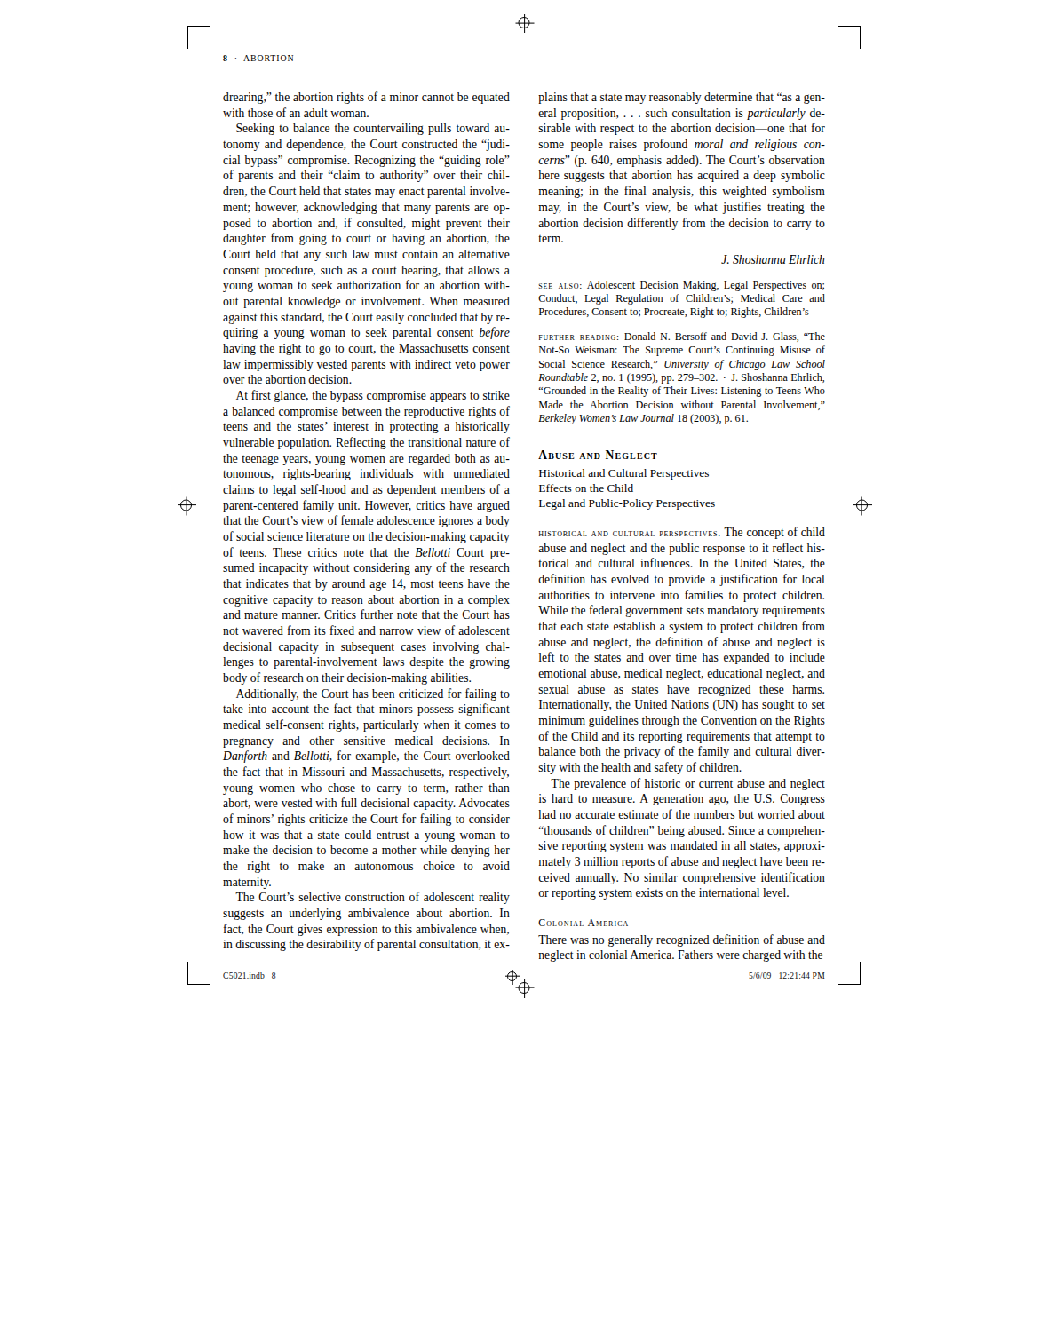8 · Abortion
drearing,” the abortion rights of a minor cannot be equated with those of an adult woman.
Seeking to balance the countervailing pulls toward autonomy and dependence, the Court constructed the “judicial bypass” compromise. Recognizing the “guiding role” of parents and their “claim to authority” over their children, the Court held that states may enact parental involvement; however, acknowledging that many parents are opposed to abortion and, if consulted, might prevent their daughter from going to court or having an abortion, the Court held that any such law must contain an alternative consent procedure, such as a court hearing, that allows a young woman to seek authorization for an abortion without parental knowledge or involvement. When measured against this standard, the Court easily concluded that by requiring a young woman to seek parental consent before having the right to go to court, the Massachusetts consent law impermissibly vested parents with indirect veto power over the abortion decision.
At first glance, the bypass compromise appears to strike a balanced compromise between the reproductive rights of teens and the states’ interest in protecting a historically vulnerable population. Reflecting the transitional nature of the teenage years, young women are regarded both as autonomous, rights-bearing individuals with unmediated claims to legal self-hood and as dependent members of a parent-centered family unit. However, critics have argued that the Court’s view of female adolescence ignores a body of social science literature on the decision-making capacity of teens. These critics note that the Bellotti Court presumed incapacity without considering any of the research that indicates that by around age 14, most teens have the cognitive capacity to reason about abortion in a complex and mature manner. Critics further note that the Court has not wavered from its fixed and narrow view of adolescent decisional capacity in subsequent cases involving challenges to parental-involvement laws despite the growing body of research on their decision-making abilities.
Additionally, the Court has been criticized for failing to take into account the fact that minors possess significant medical self-consent rights, particularly when it comes to pregnancy and other sensitive medical decisions. In Danforth and Bellotti, for example, the Court overlooked the fact that in Missouri and Massachusetts, respectively, young women who chose to carry to term, rather than abort, were vested with full decisional capacity. Advocates of minors’ rights criticize the Court for failing to consider how it was that a state could entrust a young woman to make the decision to become a mother while denying her the right to make an autonomous choice to avoid maternity.
The Court’s selective construction of adolescent reality suggests an underlying ambivalence about abortion. In fact, the Court gives expression to this ambivalence when, in discussing the desirability of parental consultation, it explains that a state may reasonably determine that “as a general proposition, . . . such consultation is particularly desirable with respect to the abortion decision—one that for some people raises profound moral and religious concerns” (p. 640, emphasis added). The Court’s observation here suggests that abortion has acquired a deep symbolic meaning; in the final analysis, this weighted symbolism may, in the Court’s view, be what justifies treating the abortion decision differently from the decision to carry to term.
J. Shoshanna Ehrlich
see also: Adolescent Decision Making, Legal Perspectives on; Conduct, Legal Regulation of Children’s; Medical Care and Procedures, Consent to; Procreate, Right to; Rights, Children’s
further reading: Donald N. Bersoff and David J. Glass, “The Not-So Weisman: The Supreme Court’s Continuing Misuse of Social Science Research,” University of Chicago Law School Roundtable 2, no. 1 (1995), pp. 279–302. · J. Shoshanna Ehrlich, “Grounded in the Reality of Their Lives: Listening to Teens Who Made the Abortion Decision without Parental Involvement,” Berkeley Women’s Law Journal 18 (2003), p. 61.
Abuse and Neglect
Historical and Cultural Perspectives
Effects on the Child
Legal and Public-Policy Perspectives
historical and cultural perspectives. The concept of child abuse and neglect and the public response to it reflect historical and cultural influences. In the United States, the definition has evolved to provide a justification for local authorities to intervene into families to protect children. While the federal government sets mandatory requirements that each state establish a system to protect children from abuse and neglect, the definition of abuse and neglect is left to the states and over time has expanded to include emotional abuse, medical neglect, educational neglect, and sexual abuse as states have recognized these harms. Internationally, the United Nations (UN) has sought to set minimum guidelines through the Convention on the Rights of the Child and its reporting requirements that attempt to balance both the privacy of the family and cultural diversity with the health and safety of children.
The prevalence of historic or current abuse and neglect is hard to measure. A generation ago, the U.S. Congress had no accurate estimate of the numbers but worried about “thousands of children” being abused. Since a comprehensive reporting system was mandated in all states, approximately 3 million reports of abuse and neglect have been received annually. No similar comprehensive identification or reporting system exists on the international level.
Colonial America
There was no generally recognized definition of abuse and neglect in colonial America. Fathers were charged with the
C5021.indb 8 5/6/09 12:21:44 PM